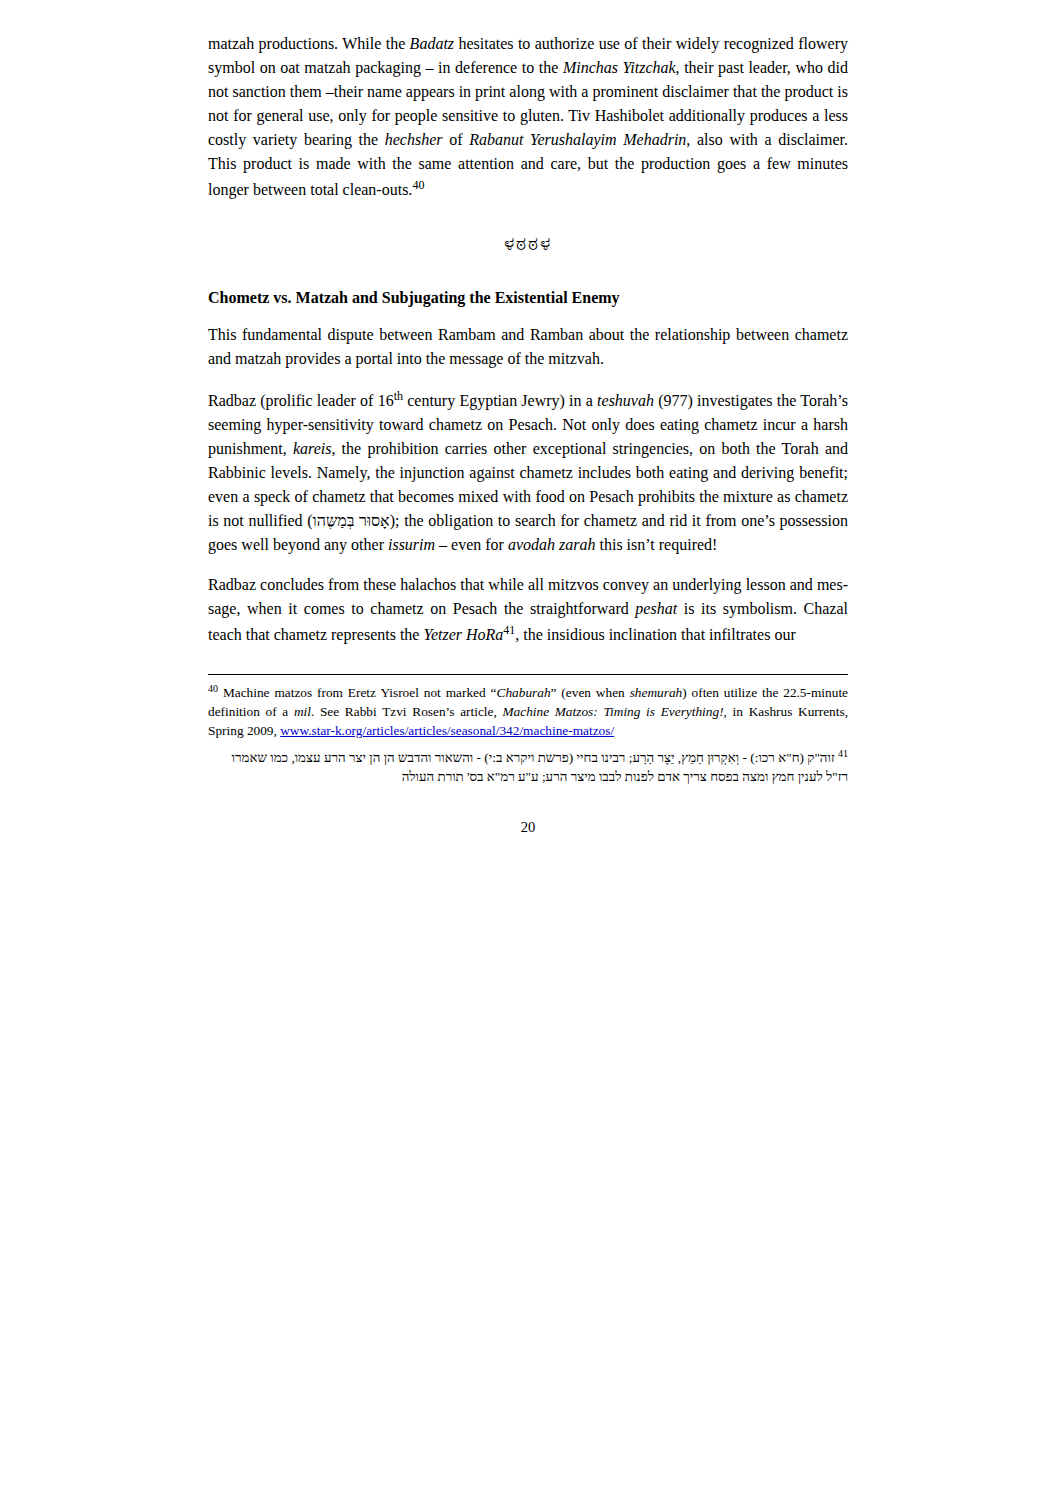matzah productions. While the Badatz hesitates to authorize use of their widely recognized flowery symbol on oat matzah packaging – in deference to the Minchas Yitzchak, their past leader, who did not sanction them –their name appears in print along with a prominent disclaimer that the product is not for general use, only for people sensitive to gluten. Tiv Hashibolet additionally produces a less costly variety bearing the hechsher of Rabanut Yerushalayim Mehadrin, also with a disclaimer. This product is made with the same attention and care, but the production goes a few minutes longer between total clean-outs.40
ಳಠಠಳ
Chometz vs. Matzah and Subjugating the Existential Enemy
This fundamental dispute between Rambam and Ramban about the relationship between chametz and matzah provides a portal into the message of the mitzvah.
Radbaz (prolific leader of 16th century Egyptian Jewry) in a teshuvah (977) investigates the Torah’s seeming hyper-sensitivity toward chametz on Pesach. Not only does eating chametz incur a harsh punishment, kareis, the prohibition carries other exceptional stringencies, on both the Torah and Rabbinic levels. Namely, the injunction against chametz includes both eating and deriving benefit; even a speck of chametz that becomes mixed with food on Pesach prohibits the mixture as chametz is not nullified (אָסוּר בְּמַשֶּהו); the obligation to search for chametz and rid it from one’s possession goes well beyond any other issurim – even for avodah zarah this isn’t required!
Radbaz concludes from these halachos that while all mitzvos convey an underlying lesson and message, when it comes to chametz on Pesach the straightforward peshat is its symbolism. Chazal teach that chametz represents the Yetzer HoRa41, the insidious inclination that infiltrates our
40 Machine matzos from Eretz Yisroel not marked “Chaburah” (even when shemurah) often utilize the 22.5-minute definition of a mil. See Rabbi Tzvi Rosen’s article, Machine Matzos: Timing is Everything!, in Kashrus Kurrents, Spring 2009, www.star-k.org/articles/articles/seasonal/342/machine-matzos/
41 זוה"ק (ח"א רכו:) - וְאִקְרוּן חָמֵץ, יֵצֶר הָרָע; רבינו בחיי (פרשת ויקרא ב:י) - והשאור והדבש הן הן יצר הרע עצמו, כמו שאמרו רז"ל לענין חמץ ומצה בפסח צריך אדם לפנות לבבו מיצר הרע; ע"ע רמ"א בס' תורת העולה
20